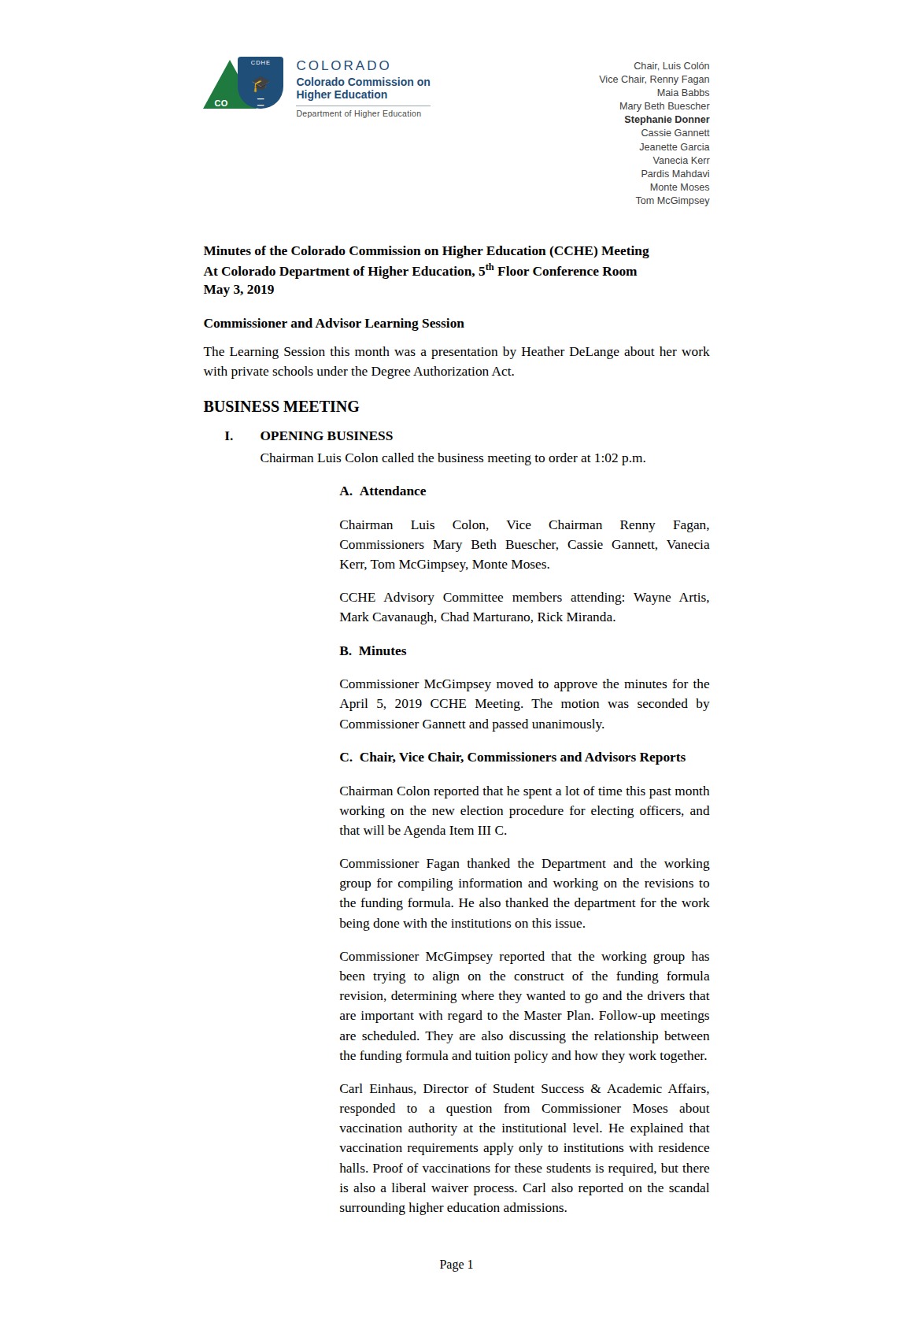CO
CDHE 🎓 ━━
━━
COLORADO
Colorado Commission on
Higher Education
Department of Higher Education
Chair, Luis Colón
Vice Chair, Renny Fagan
Maia Babbs
Mary Beth Buescher
Stephanie Donner
Cassie Gannett
Jeanette Garcia
Vanecia Kerr
Pardis Mahdavi
Monte Moses
Tom McGimpsey
Minutes of the Colorado Commission on Higher Education (CCHE) Meeting
At Colorado Department of Higher Education, 5th Floor Conference Room
May 3, 2019
Commissioner and Advisor Learning Session
The Learning Session this month was a presentation by Heather DeLange about her work with private schools under the Degree Authorization Act.
BUSINESS MEETING
I. OPENING BUSINESS
Chairman Luis Colon called the business meeting to order at 1:02 p.m.
A. Attendance
Chairman Luis Colon, Vice Chairman Renny Fagan, Commissioners Mary Beth Buescher, Cassie Gannett, Vanecia Kerr, Tom McGimpsey, Monte Moses.
CCHE Advisory Committee members attending: Wayne Artis, Mark Cavanaugh, Chad Marturano, Rick Miranda.
B. Minutes
Commissioner McGimpsey moved to approve the minutes for the April 5, 2019 CCHE Meeting. The motion was seconded by Commissioner Gannett and passed unanimously.
C. Chair, Vice Chair, Commissioners and Advisors Reports
Chairman Colon reported that he spent a lot of time this past month working on the new election procedure for electing officers, and that will be Agenda Item III C.
Commissioner Fagan thanked the Department and the working group for compiling information and working on the revisions to the funding formula. He also thanked the department for the work being done with the institutions on this issue.
Commissioner McGimpsey reported that the working group has been trying to align on the construct of the funding formula revision, determining where they wanted to go and the drivers that are important with regard to the Master Plan. Follow-up meetings are scheduled. They are also discussing the relationship between the funding formula and tuition policy and how they work together.
Carl Einhaus, Director of Student Success & Academic Affairs, responded to a question from Commissioner Moses about vaccination authority at the institutional level. He explained that vaccination requirements apply only to institutions with residence halls. Proof of vaccinations for these students is required, but there is also a liberal waiver process. Carl also reported on the scandal surrounding higher education admissions.
Page 1